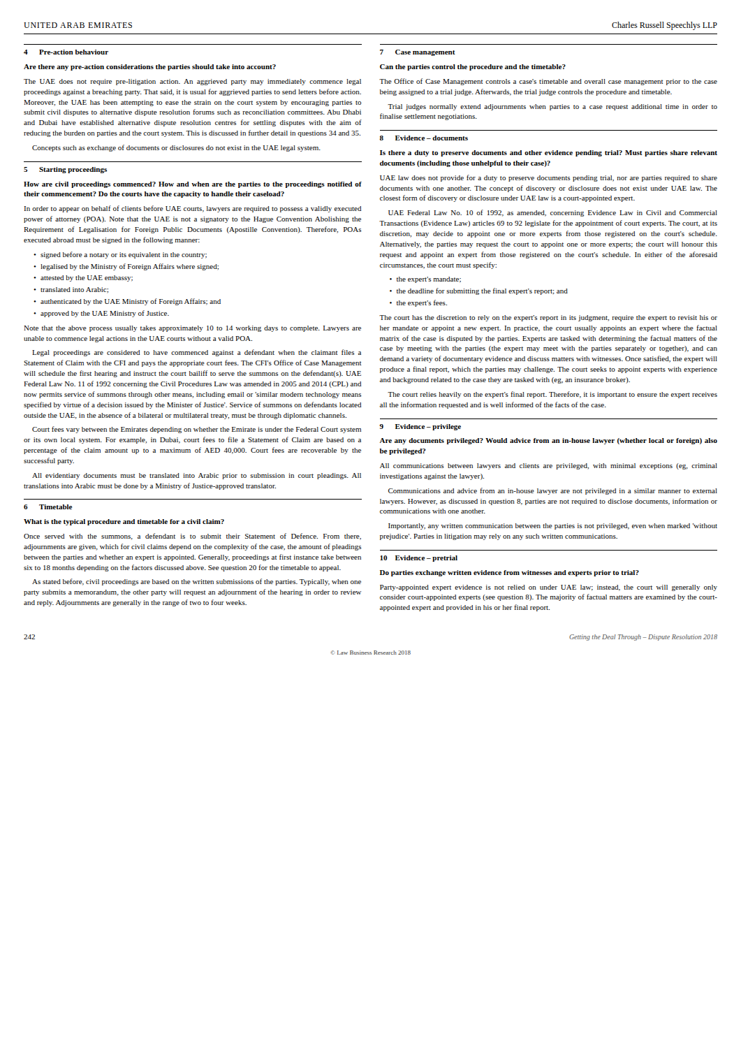UNITED ARAB EMIRATES
Charles Russell Speechlys LLP
4 Pre-action behaviour
Are there any pre-action considerations the parties should take into account?
The UAE does not require pre-litigation action. An aggrieved party may immediately commence legal proceedings against a breaching party. That said, it is usual for aggrieved parties to send letters before action. Moreover, the UAE has been attempting to ease the strain on the court system by encouraging parties to submit civil disputes to alternative dispute resolution forums such as reconciliation committees. Abu Dhabi and Dubai have established alternative dispute resolution centres for settling disputes with the aim of reducing the burden on parties and the court system. This is discussed in further detail in questions 34 and 35.
Concepts such as exchange of documents or disclosures do not exist in the UAE legal system.
5 Starting proceedings
How are civil proceedings commenced? How and when are the parties to the proceedings notified of their commencement? Do the courts have the capacity to handle their caseload?
In order to appear on behalf of clients before UAE courts, lawyers are required to possess a validly executed power of attorney (POA). Note that the UAE is not a signatory to the Hague Convention Abolishing the Requirement of Legalisation for Foreign Public Documents (Apostille Convention). Therefore, POAs executed abroad must be signed in the following manner:
signed before a notary or its equivalent in the country;
legalised by the Ministry of Foreign Affairs where signed;
attested by the UAE embassy;
translated into Arabic;
authenticated by the UAE Ministry of Foreign Affairs; and
approved by the UAE Ministry of Justice.
Note that the above process usually takes approximately 10 to 14 working days to complete. Lawyers are unable to commence legal actions in the UAE courts without a valid POA.
Legal proceedings are considered to have commenced against a defendant when the claimant files a Statement of Claim with the CFI and pays the appropriate court fees. The CFI's Office of Case Management will schedule the first hearing and instruct the court bailiff to serve the summons on the defendant(s). UAE Federal Law No. 11 of 1992 concerning the Civil Procedures Law was amended in 2005 and 2014 (CPL) and now permits service of summons through other means, including email or 'similar modern technology means specified by virtue of a decision issued by the Minister of Justice'. Service of summons on defendants located outside the UAE, in the absence of a bilateral or multilateral treaty, must be through diplomatic channels.
Court fees vary between the Emirates depending on whether the Emirate is under the Federal Court system or its own local system. For example, in Dubai, court fees to file a Statement of Claim are based on a percentage of the claim amount up to a maximum of AED 40,000. Court fees are recoverable by the successful party.
All evidentiary documents must be translated into Arabic prior to submission in court pleadings. All translations into Arabic must be done by a Ministry of Justice-approved translator.
6 Timetable
What is the typical procedure and timetable for a civil claim?
Once served with the summons, a defendant is to submit their Statement of Defence. From there, adjournments are given, which for civil claims depend on the complexity of the case, the amount of pleadings between the parties and whether an expert is appointed. Generally, proceedings at first instance take between six to 18 months depending on the factors discussed above. See question 20 for the timetable to appeal.
As stated before, civil proceedings are based on the written submissions of the parties. Typically, when one party submits a memorandum, the other party will request an adjournment of the hearing in order to review and reply. Adjournments are generally in the range of two to four weeks.
7 Case management
Can the parties control the procedure and the timetable?
The Office of Case Management controls a case's timetable and overall case management prior to the case being assigned to a trial judge. Afterwards, the trial judge controls the procedure and timetable.
Trial judges normally extend adjournments when parties to a case request additional time in order to finalise settlement negotiations.
8 Evidence – documents
Is there a duty to preserve documents and other evidence pending trial? Must parties share relevant documents (including those unhelpful to their case)?
UAE law does not provide for a duty to preserve documents pending trial, nor are parties required to share documents with one another. The concept of discovery or disclosure does not exist under UAE law. The closest form of discovery or disclosure under UAE law is a court-appointed expert.
UAE Federal Law No. 10 of 1992, as amended, concerning Evidence Law in Civil and Commercial Transactions (Evidence Law) articles 69 to 92 legislate for the appointment of court experts. The court, at its discretion, may decide to appoint one or more experts from those registered on the court's schedule. Alternatively, the parties may request the court to appoint one or more experts; the court will honour this request and appoint an expert from those registered on the court's schedule. In either of the aforesaid circumstances, the court must specify:
the expert's mandate;
the deadline for submitting the final expert's report; and
the expert's fees.
The court has the discretion to rely on the expert's report in its judgment, require the expert to revisit his or her mandate or appoint a new expert. In practice, the court usually appoints an expert where the factual matrix of the case is disputed by the parties. Experts are tasked with determining the factual matters of the case by meeting with the parties (the expert may meet with the parties separately or together), and can demand a variety of documentary evidence and discuss matters with witnesses. Once satisfied, the expert will produce a final report, which the parties may challenge. The court seeks to appoint experts with experience and background related to the case they are tasked with (eg, an insurance broker).
The court relies heavily on the expert's final report. Therefore, it is important to ensure the expert receives all the information requested and is well informed of the facts of the case.
9 Evidence – privilege
Are any documents privileged? Would advice from an in-house lawyer (whether local or foreign) also be privileged?
All communications between lawyers and clients are privileged, with minimal exceptions (eg, criminal investigations against the lawyer).
Communications and advice from an in-house lawyer are not privileged in a similar manner to external lawyers. However, as discussed in question 8, parties are not required to disclose documents, information or communications with one another.
Importantly, any written communication between the parties is not privileged, even when marked 'without prejudice'. Parties in litigation may rely on any such written communications.
10 Evidence – pretrial
Do parties exchange written evidence from witnesses and experts prior to trial?
Party-appointed expert evidence is not relied on under UAE law; instead, the court will generally only consider court-appointed experts (see question 8). The majority of factual matters are examined by the court-appointed expert and provided in his or her final report.
242
Getting the Deal Through – Dispute Resolution 2018
© Law Business Research 2018